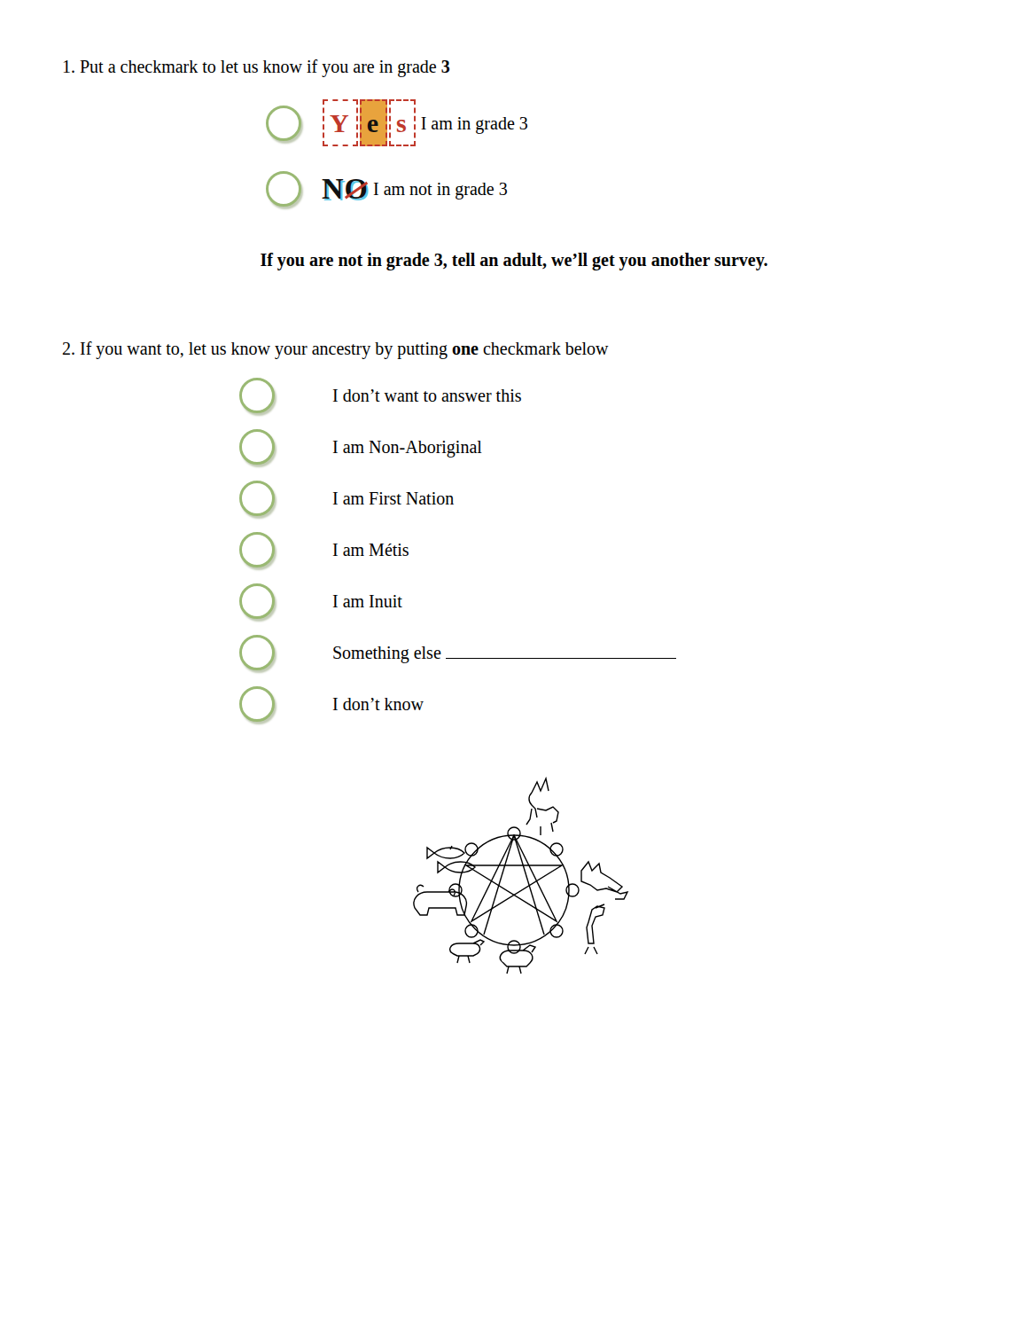1. Put a checkmark to let us know if you are in grade 3
Yes I am in grade 3
NO I am not in grade 3
If you are not in grade 3, tell an adult, we’ll get you another survey.
2. If you want to, let us know your ancestry by putting one checkmark below
I don’t want to answer this
I am Non-Aboriginal
I am First Nation
I am Métis
I am Inuit
Something else
I don’t know